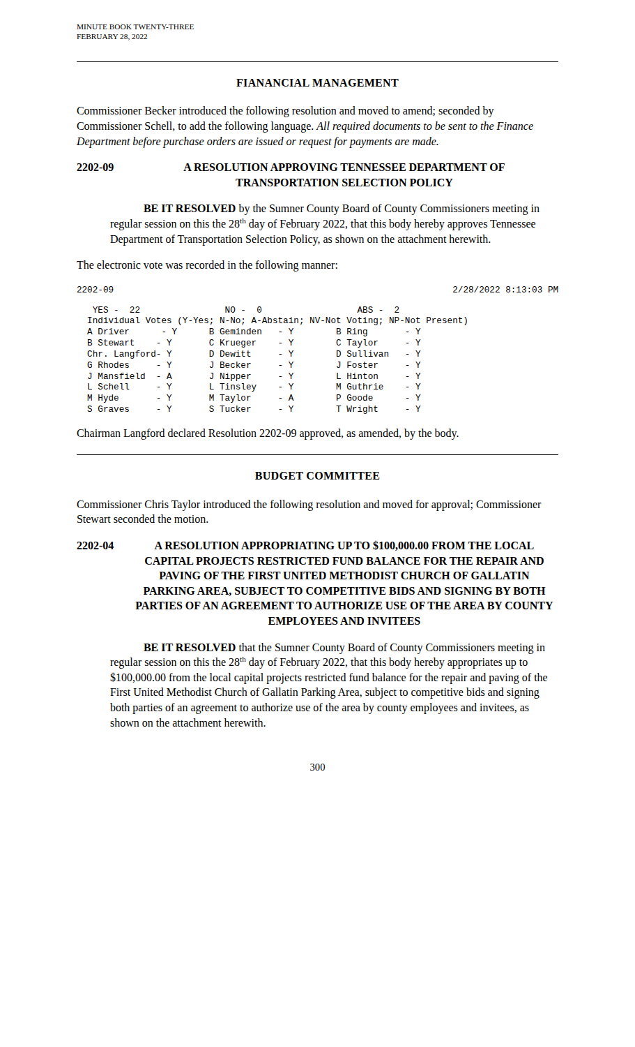MINUTE BOOK TWENTY-THREE
FEBRUARY 28, 2022
FIANANCIAL MANAGEMENT
Commissioner Becker introduced the following resolution and moved to amend; seconded by Commissioner Schell, to add the following language. All required documents to be sent to the Finance Department before purchase orders are issued or request for payments are made.
2202-09 A Resolution Approving Tennessee Department of Transportation Selection Policy
BE IT RESOLVED by the Sumner County Board of County Commissioners meeting in regular session on this the 28th day of February 2022, that this body hereby approves Tennessee Department of Transportation Selection Policy, as shown on the attachment herewith.
The electronic vote was recorded in the following manner:
2202-092/28/2022 8:13:03 PM
YES - 22 NO - 0 ABS - 2 Individual Votes (Y-Yes; N-No; A-Abstain; NV-Not Voting; NP-Not Present) A Driver - Y B Geminden - Y B Ring - Y B Stewart - Y C Krueger - Y C Taylor - Y Chr. Langford- Y D Dewitt - Y D Sullivan - Y G Rhodes - Y J Becker - Y J Foster - Y J Mansfield - A J Nipper - Y L Hinton - Y L Schell - Y L Tinsley - Y M Guthrie - Y M Hyde - Y M Taylor - A P Goode - Y S Graves - Y S Tucker - Y T Wright - Y
Chairman Langford declared Resolution 2202-09 approved, as amended, by the body.
BUDGET COMMITTEE
Commissioner Chris Taylor introduced the following resolution and moved for approval; Commissioner Stewart seconded the motion.
2202-04 A Resolution Appropriating up to $100,000.00 from the Local Capital Projects Restricted Fund Balance for the Repair and Paving of the First United Methodist Church of Gallatin Parking Area, Subject to Competitive Bids and Signing by Both Parties of an Agreement to Authorize Use of the Area by County Employees and Invitees
BE IT RESOLVED that the Sumner County Board of County Commissioners meeting in regular session on this the 28th day of February 2022, that this body hereby appropriates up to $100,000.00 from the local capital projects restricted fund balance for the repair and paving of the First United Methodist Church of Gallatin Parking Area, subject to competitive bids and signing both parties of an agreement to authorize use of the area by county employees and invitees, as shown on the attachment herewith.
300